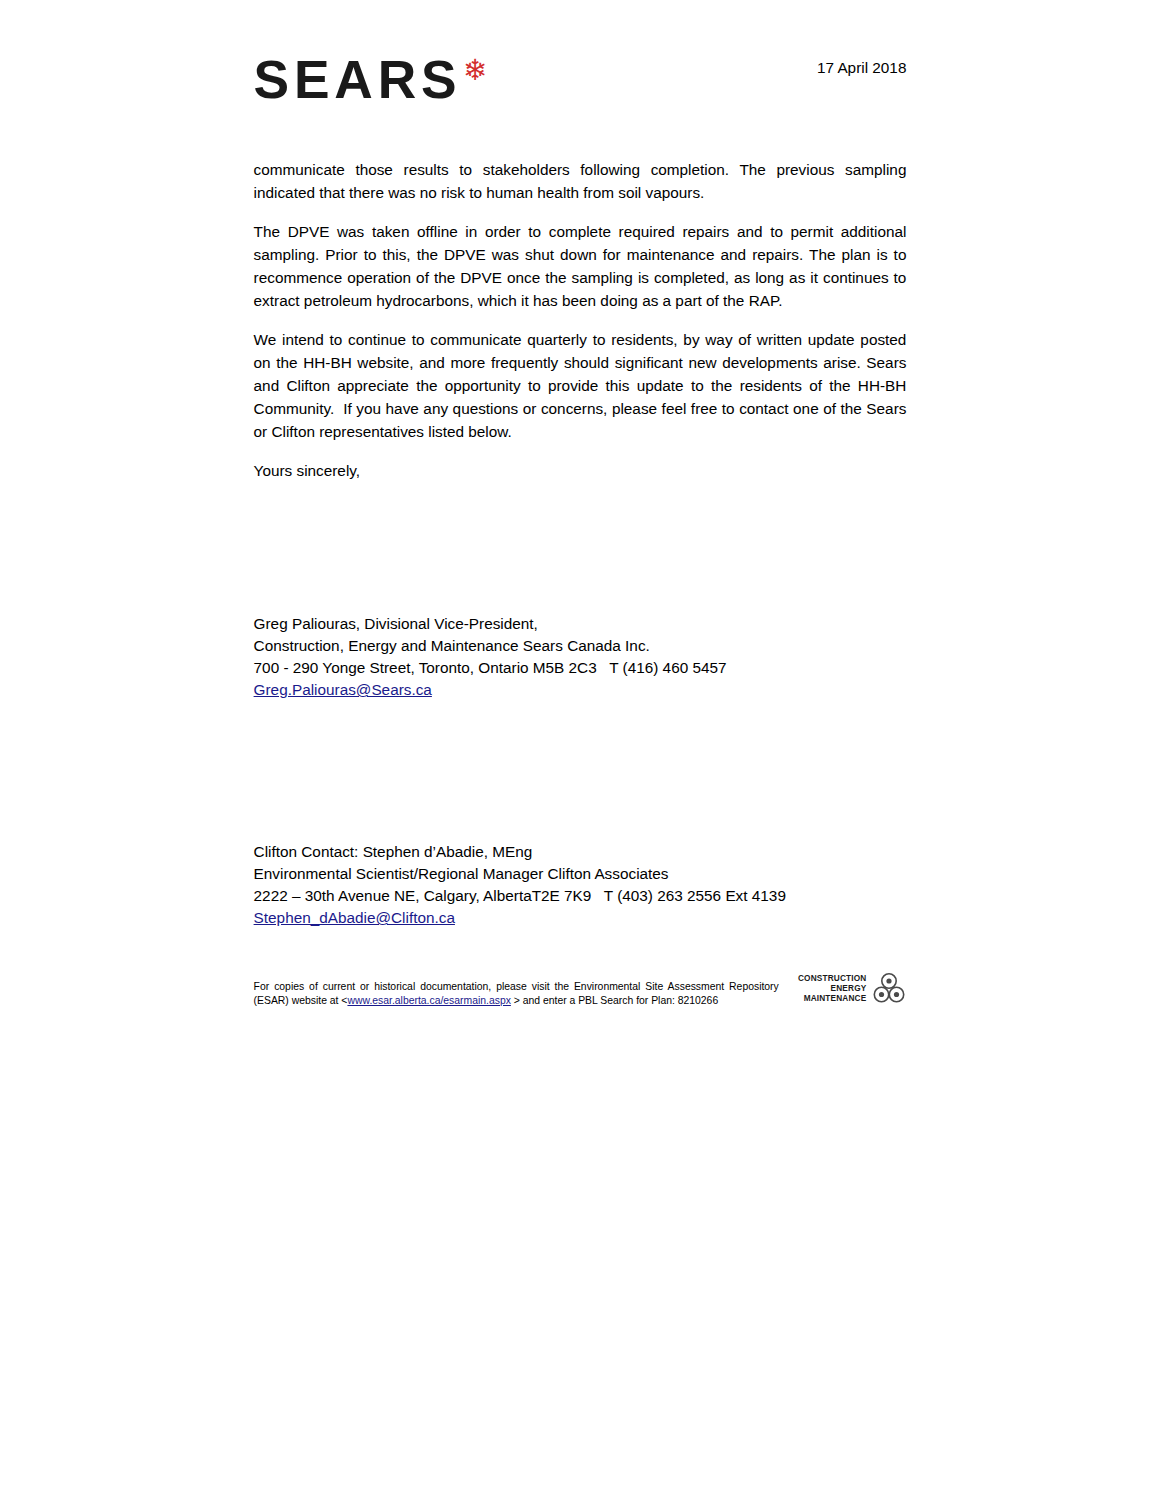SEARS❄
17 April 2018
communicate those results to stakeholders following completion. The previous sampling indicated that there was no risk to human health from soil vapours.
The DPVE was taken offline in order to complete required repairs and to permit additional sampling. Prior to this, the DPVE was shut down for maintenance and repairs. The plan is to recommence operation of the DPVE once the sampling is completed, as long as it continues to extract petroleum hydrocarbons, which it has been doing as a part of the RAP.
We intend to continue to communicate quarterly to residents, by way of written update posted on the HH-BH website, and more frequently should significant new developments arise. Sears and Clifton appreciate the opportunity to provide this update to the residents of the HH-BH Community. If you have any questions or concerns, please feel free to contact one of the Sears or Clifton representatives listed below.
Yours sincerely,
Greg Paliouras, Divisional Vice-President,
Construction, Energy and Maintenance Sears Canada Inc.
700 - 290 Yonge Street, Toronto, Ontario M5B 2C3 T (416) 460 5457
Greg.Paliouras@Sears.ca
Clifton Contact: Stephen d’Abadie, MEng
Environmental Scientist/Regional Manager Clifton Associates
2222 – 30th Avenue NE, Calgary, AlbertaT2E 7K9 T (403) 263 2556 Ext 4139
Stephen_dAbadie@Clifton.ca
For copies of current or historical documentation, please visit the Environmental Site Assessment Repository (ESAR) website at <www.esar.alberta.ca/esarmain.aspx > and enter a PBL Search for Plan: 8210266
CONSTRUCTION
ENERGY
MAINTENANCE